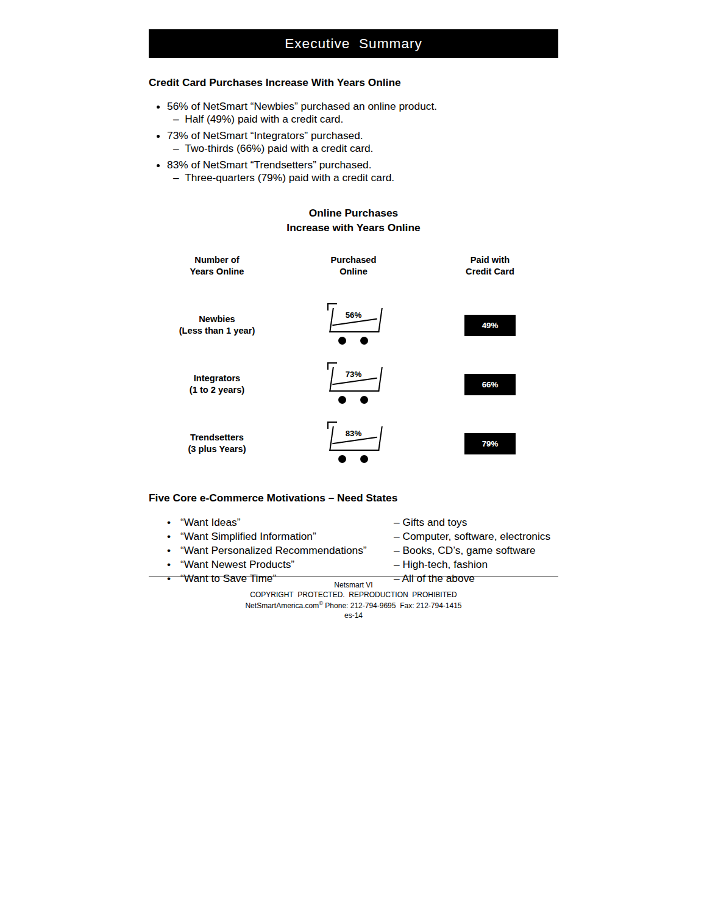Executive Summary
Credit Card Purchases Increase With Years Online
56% of NetSmart “Newbies” purchased an online product.
Half (49%) paid with a credit card.
73% of NetSmart “Integrators” purchased.
Two-thirds (66%) paid with a credit card.
83% of NetSmart “Trendsetters” purchased.
Three-quarters (79%) paid with a credit card.
Online Purchases
Increase with Years Online
| Number of Years Online | Purchased Online | Paid with Credit Card |
| --- | --- | --- |
| Newbies (Less than 1 year) | 56% | 49% |
| Integrators (1 to 2 years) | 73% | 66% |
| Trendsetters (3 plus Years) | 83% | 79% |
Five Core e-Commerce Motivations – Need States
| • | “Want Ideas” | – Gifts and toys |
| • | “Want Simplified Information” | – Computer, software, electronics |
| • | “Want Personalized Recommendations” | – Books, CD’s, game software |
| • | “Want Newest Products” | – High-tech, fashion |
| • | “Want to Save Time” | – All of the above |
Netsmart VI
COPYRIGHT PROTECTED. REPRODUCTION PROHIBITED
NetSmartAmerica.com© Phone: 212-794-9695 Fax: 212-794-1415
es-14